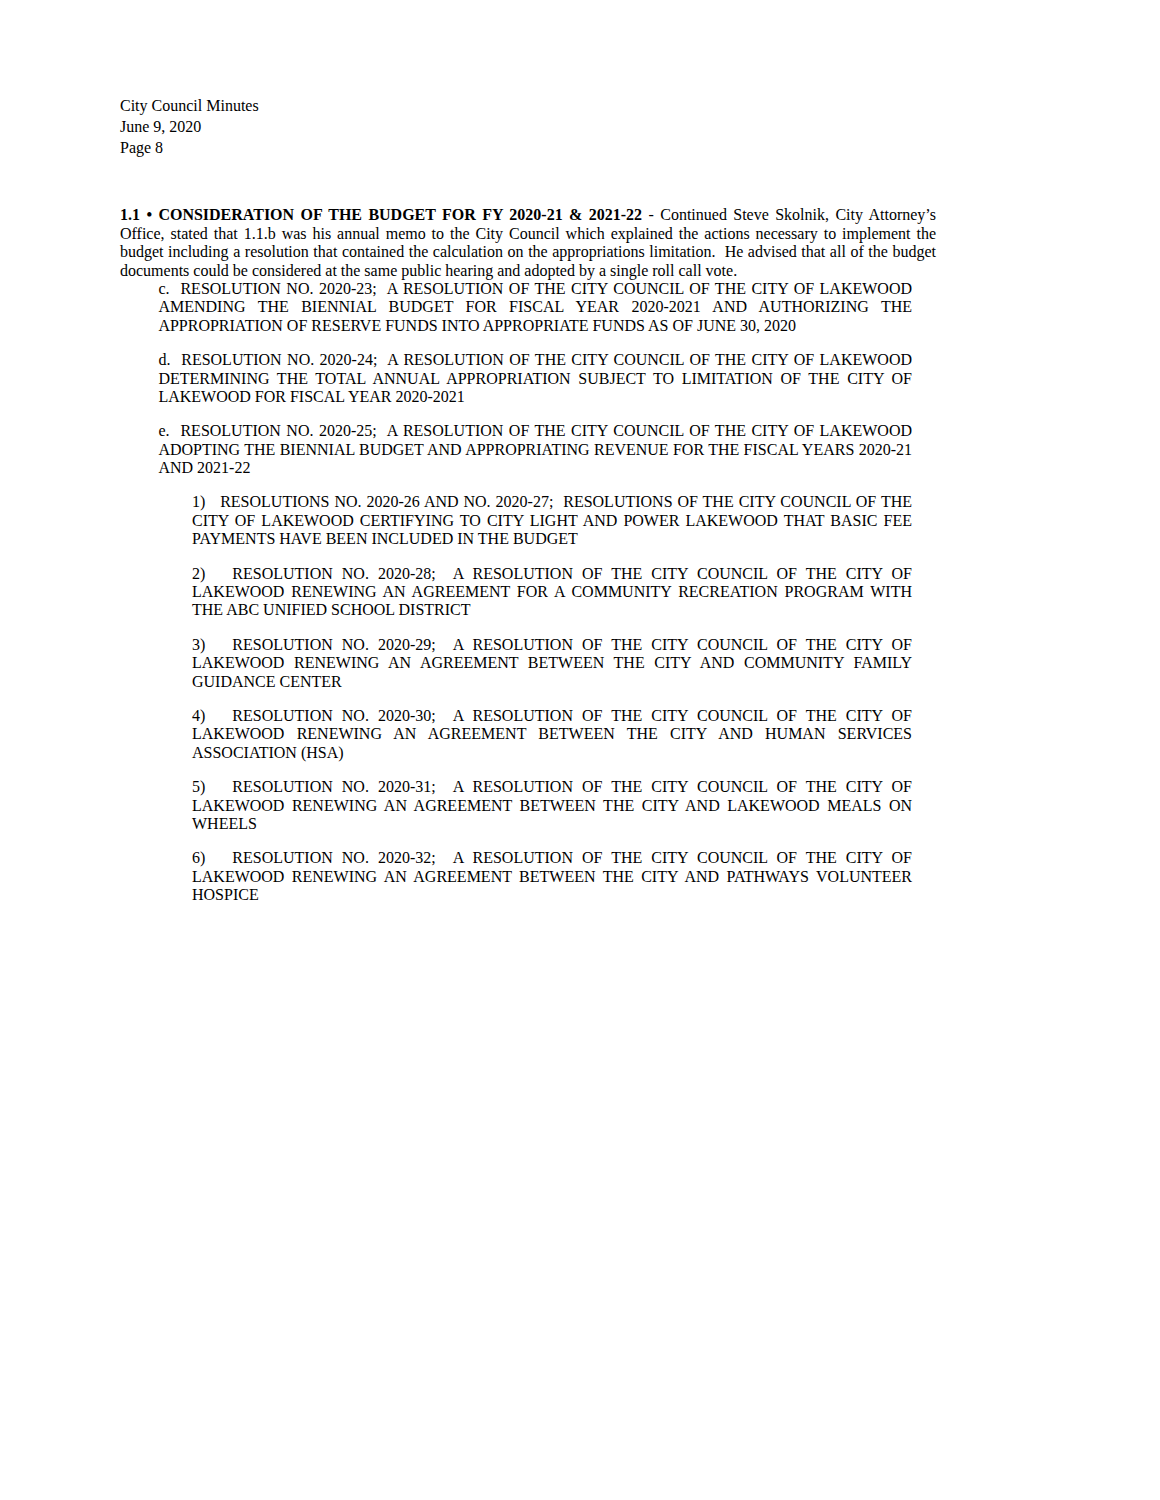City Council Minutes
June 9, 2020
Page 8
1.1 • CONSIDERATION OF THE BUDGET FOR FY 2020-21 & 2021-22 - Continued Steve Skolnik, City Attorney’s Office, stated that 1.1.b was his annual memo to the City Council which explained the actions necessary to implement the budget including a resolution that contained the calculation on the appropriations limitation. He advised that all of the budget documents could be considered at the same public hearing and adopted by a single roll call vote.
c. RESOLUTION NO. 2020-23; A RESOLUTION OF THE CITY COUNCIL OF THE CITY OF LAKEWOOD AMENDING THE BIENNIAL BUDGET FOR FISCAL YEAR 2020-2021 AND AUTHORIZING THE APPROPRIATION OF RESERVE FUNDS INTO APPROPRIATE FUNDS AS OF JUNE 30, 2020
d. RESOLUTION NO. 2020-24; A RESOLUTION OF THE CITY COUNCIL OF THE CITY OF LAKEWOOD DETERMINING THE TOTAL ANNUAL APPROPRIATION SUBJECT TO LIMITATION OF THE CITY OF LAKEWOOD FOR FISCAL YEAR 2020-2021
e. RESOLUTION NO. 2020-25; A RESOLUTION OF THE CITY COUNCIL OF THE CITY OF LAKEWOOD ADOPTING THE BIENNIAL BUDGET AND APPROPRIATING REVENUE FOR THE FISCAL YEARS 2020-21 AND 2021-22
1) RESOLUTIONS NO. 2020-26 AND NO. 2020-27; RESOLUTIONS OF THE CITY COUNCIL OF THE CITY OF LAKEWOOD CERTIFYING TO CITY LIGHT AND POWER LAKEWOOD THAT BASIC FEE PAYMENTS HAVE BEEN INCLUDED IN THE BUDGET
2) RESOLUTION NO. 2020-28; A RESOLUTION OF THE CITY COUNCIL OF THE CITY OF LAKEWOOD RENEWING AN AGREEMENT FOR A COMMUNITY RECREATION PROGRAM WITH THE ABC UNIFIED SCHOOL DISTRICT
3) RESOLUTION NO. 2020-29; A RESOLUTION OF THE CITY COUNCIL OF THE CITY OF LAKEWOOD RENEWING AN AGREEMENT BETWEEN THE CITY AND COMMUNITY FAMILY GUIDANCE CENTER
4) RESOLUTION NO. 2020-30; A RESOLUTION OF THE CITY COUNCIL OF THE CITY OF LAKEWOOD RENEWING AN AGREEMENT BETWEEN THE CITY AND HUMAN SERVICES ASSOCIATION (HSA)
5) RESOLUTION NO. 2020-31; A RESOLUTION OF THE CITY COUNCIL OF THE CITY OF LAKEWOOD RENEWING AN AGREEMENT BETWEEN THE CITY AND LAKEWOOD MEALS ON WHEELS
6) RESOLUTION NO. 2020-32; A RESOLUTION OF THE CITY COUNCIL OF THE CITY OF LAKEWOOD RENEWING AN AGREEMENT BETWEEN THE CITY AND PATHWAYS VOLUNTEER HOSPICE